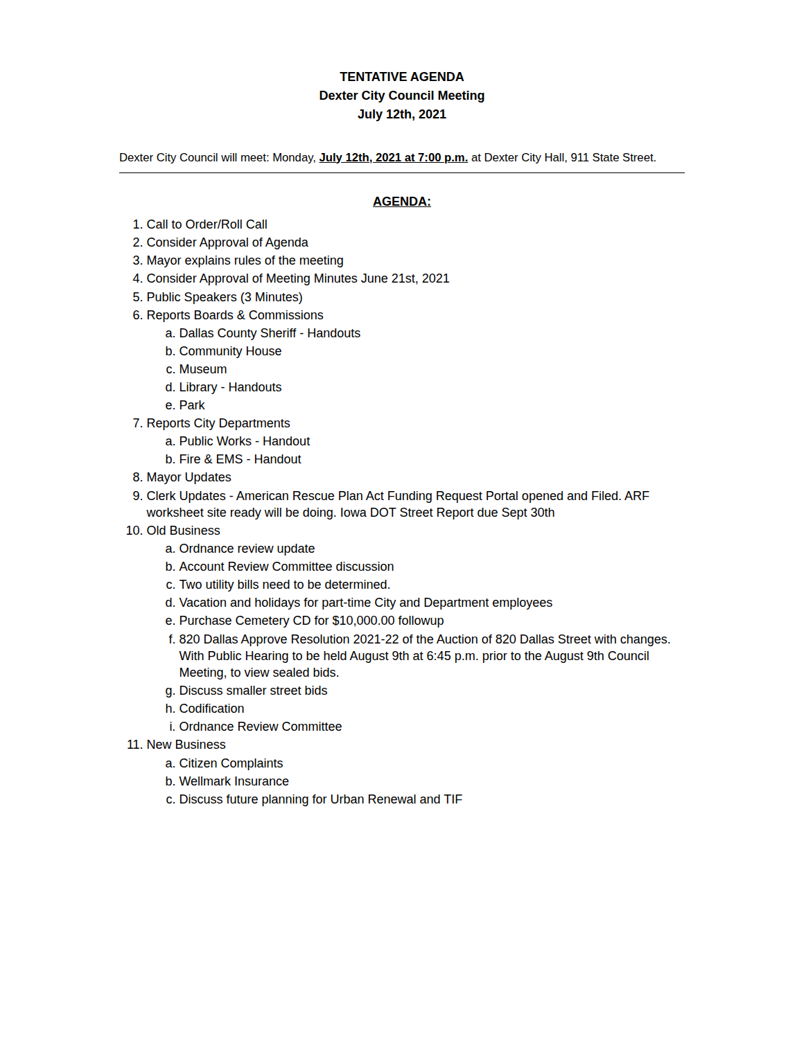TENTATIVE AGENDA
Dexter City Council Meeting
July 12th, 2021
Dexter City Council will meet: Monday, July 12th, 2021 at 7:00 p.m. at Dexter City Hall, 911 State Street.
AGENDA:
Call to Order/Roll Call
Consider Approval of Agenda
Mayor explains rules of the meeting
Consider Approval of Meeting Minutes June 21st, 2021
Public Speakers (3 Minutes)
Reports Boards & Commissions
Dallas County Sheriff - Handouts
Community House
Museum
Library - Handouts
Park
Reports City Departments
Public Works - Handout
Fire & EMS - Handout
Mayor Updates
Clerk Updates - American Rescue Plan Act Funding Request Portal opened and Filed. ARF worksheet site ready will be doing. Iowa DOT Street Report due Sept 30th
Old Business
Ordnance review update
Account Review Committee discussion
Two utility bills need to be determined.
Vacation and holidays for part-time City and Department employees
Purchase Cemetery CD for $10,000.00 followup
820 Dallas Approve Resolution 2021-22 of the Auction of 820 Dallas Street with changes. With Public Hearing to be held August 9th at 6:45 p.m. prior to the August 9th Council Meeting, to view sealed bids.
Discuss smaller street bids
Codification
Ordnance Review Committee
New Business
Citizen Complaints
Wellmark Insurance
Discuss future planning for Urban Renewal and TIF